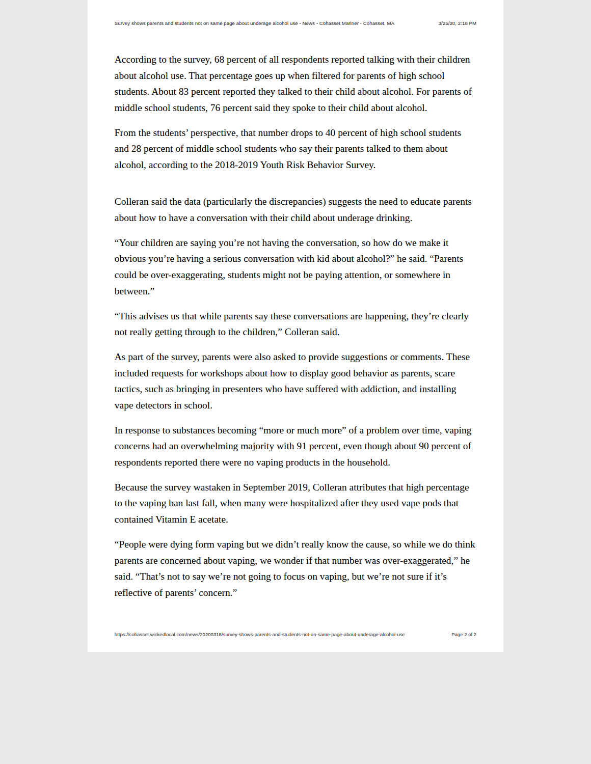Survey shows parents and students not on same page about underage alcohol use - News - Cohasset Mariner - Cohasset, MA
3/25/20, 2:18 PM
According to the survey, 68 percent of all respondents reported talking with their children about alcohol use. That percentage goes up when filtered for parents of high school students. About 83 percent reported they talked to their child about alcohol. For parents of middle school students, 76 percent said they spoke to their child about alcohol.
From the students’ perspective, that number drops to 40 percent of high school students and 28 percent of middle school students who say their parents talked to them about alcohol, according to the 2018-2019 Youth Risk Behavior Survey.
Colleran said the data (particularly the discrepancies) suggests the need to educate parents about how to have a conversation with their child about underage drinking.
“Your children are saying you’re not having the conversation, so how do we make it obvious you’re having a serious conversation with kid about alcohol?” he said. “Parents could be over-exaggerating, students might not be paying attention, or somewhere in between.”
“This advises us that while parents say these conversations are happening, they’re clearly not really getting through to the children,” Colleran said.
As part of the survey, parents were also asked to provide suggestions or comments. These included requests for workshops about how to display good behavior as parents, scare tactics, such as bringing in presenters who have suffered with addiction, and installing vape detectors in school.
In response to substances becoming “more or much more” of a problem over time, vaping concerns had an overwhelming majority with 91 percent, even though about 90 percent of respondents reported there were no vaping products in the household.
Because the survey wastaken in September 2019, Colleran attributes that high percentage to the vaping ban last fall, when many were hospitalized after they used vape pods that contained Vitamin E acetate.
“People were dying form vaping but we didn’t really know the cause, so while we do think parents are concerned about vaping, we wonder if that number was over-exaggerated,” he said. “That’s not to say we’re not going to focus on vaping, but we’re not sure if it’s reflective of parents’ concern.”
https://cohasset.wickedlocal.com/news/20200318/survey-shows-parents-and-students-not-on-same-page-about-underage-alcohol-use
Page 2 of 2